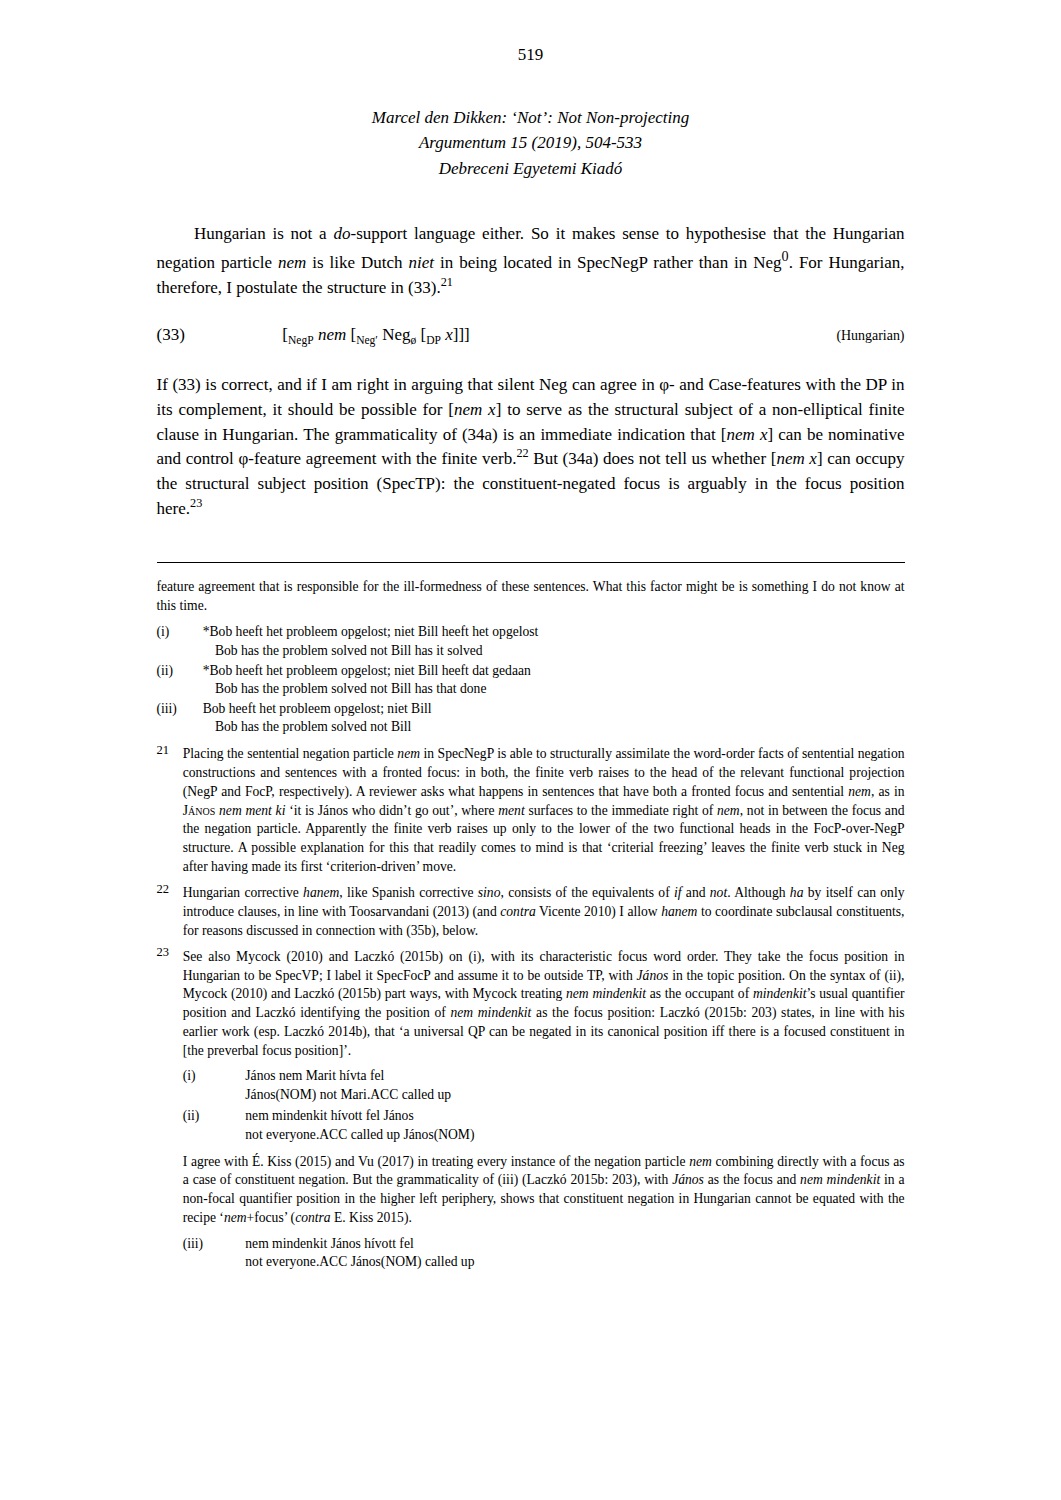519
Marcel den Dikken: ‘Not’: Not Non-projecting Argumentum 15 (2019), 504-533 Debreceni Egyetemi Kiadó
Hungarian is not a do-support language either. So it makes sense to hypothesise that the Hungarian negation particle nem is like Dutch niet in being located in SpecNegP rather than in Neg0. For Hungarian, therefore, I postulate the structure in (33).21
(33)
[NegP nem [Neg′ Negø [DP x]]]
(Hungarian)
If (33) is correct, and if I am right in arguing that silent Neg can agree in φ- and Case-features with the DP in its complement, it should be possible for [nem x] to serve as the structural subject of a non-elliptical finite clause in Hungarian. The grammaticality of (34a) is an immediate indication that [nem x] can be nominative and control φ-feature agreement with the finite verb.22 But (34a) does not tell us whether [nem x] can occupy the structural subject position (SpecTP): the constituent-negated focus is arguably in the focus position here.23
feature agreement that is responsible for the ill-formedness of these sentences. What this factor might be is something I do not know at this time.
(i)
*Bob heeft het probleem opgelost; niet Bill heeft het opgelost Bob has the problem solved not Bill has it solved
(ii)
*Bob heeft het probleem opgelost; niet Bill heeft dat gedaan Bob has the problem solved not Bill has that done
(iii)
Bob heeft het probleem opgelost; niet Bill Bob has the problem solved not Bill
21
Placing the sentential negation particle nem in SpecNegP is able to structurally assimilate the word-order facts of sentential negation constructions and sentences with a fronted focus: in both, the finite verb raises to the head of the relevant functional projection (NegP and FocP, respectively). A reviewer asks what happens in sentences that have both a fronted focus and sentential nem, as in János nem ment ki ‘it is János who didn’t go out’, where ment surfaces to the immediate right of nem, not in between the focus and the negation particle. Apparently the finite verb raises up only to the lower of the two functional heads in the FocP-over-NegP structure. A possible explanation for this that readily comes to mind is that ‘criterial freezing’ leaves the finite verb stuck in Neg after having made its first ‘criterion-driven’ move.
22
Hungarian corrective hanem, like Spanish corrective sino, consists of the equivalents of if and not. Although ha by itself can only introduce clauses, in line with Toosarvandani (2013) (and contra Vicente 2010) I allow hanem to coordinate subclausal constituents, for reasons discussed in connection with (35b), below.
23
See also Mycock (2010) and Laczkó (2015b) on (i), with its characteristic focus word order. They take the focus position in Hungarian to be SpecVP; I label it SpecFocP and assume it to be outside TP, with János in the topic position. On the syntax of (ii), Mycock (2010) and Laczkó (2015b) part ways, with Mycock treating nem mindenkit as the occupant of mindenkit’s usual quantifier position and Laczkó identifying the position of nem mindenkit as the focus position: Laczkó (2015b: 203) states, in line with his earlier work (esp. Laczkó 2014b), that ‘a universal QP can be negated in its canonical position iff there is a focused constituent in [the preverbal focus position]’.
(i)
János nem Marit hívta fel János(NOM) not Mari.ACC called up
(ii)
nem mindenkit hívott fel János not everyone.ACC called up János(NOM)
I agree with É. Kiss (2015) and Vu (2017) in treating every instance of the negation particle nem combining directly with a focus as a case of constituent negation. But the grammaticality of (iii) (Laczkó 2015b: 203), with János as the focus and nem mindenkit in a non-focal quantifier position in the higher left periphery, shows that constituent negation in Hungarian cannot be equated with the recipe ‘nem+focus’ (contra E. Kiss 2015).
(iii)
nem mindenkit János hívott fel not everyone.ACC János(NOM) called up